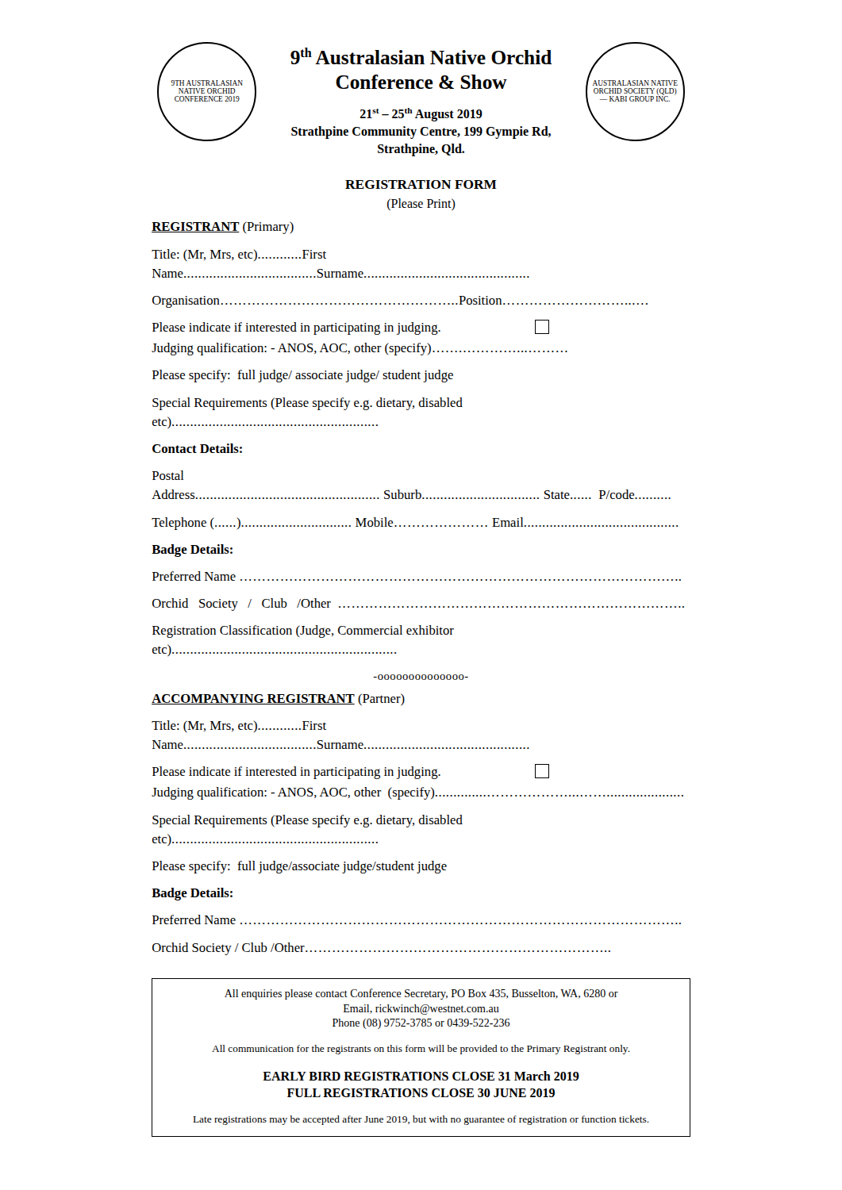9TH AUSTRALASIAN NATIVE ORCHID CONFERENCE 2019
9th Australasian Native Orchid
Conference & Show
21st – 25th August 2019
Strathpine Community Centre, 199 Gympie Rd,
Strathpine, Qld.
AUSTRALASIAN NATIVE ORCHID SOCIETY (QLD) — KABI GROUP INC.
REGISTRATION FORM
(Please Print)
REGISTRANT (Primary)
Title: (Mr, Mrs, etc)............ First Name.................................... Surname.............................................
Organisation…………………………………………….. Position………………………...…
Please indicate if interested in participating in judging.
Judging qualification: - ANOS, AOC, other (specify)…….…………...………
Please specify: full judge/ associate judge/ student judge
Special Requirements (Please specify e.g. dietary, disabled etc)........................................................
Contact Details:
Postal Address.................................................. Suburb................................ State...... P/code..........
Telephone (......).............................. Mobile………………… Email..........................................
Badge Details:
Preferred Name ……………………………………………………………………………………..
Orchid Society / Club /Other …………………………………………………………………..
Registration Classification (Judge, Commercial exhibitor etc).............................................................
-oooooooooooooo-
ACCOMPANYING REGISTRANT (Partner)
Title: (Mr, Mrs, etc)............ First Name.................................... Surname.............................................
Please indicate if interested in participating in judging.
Judging qualification: - ANOS, AOC, other (specify)..............………………...…….....................
Special Requirements (Please specify e.g. dietary, disabled etc)........................................................
Please specify: full judge/associate judge/student judge
Badge Details:
Preferred Name ……………………………………………………………………………………..
Orchid Society / Club /Other…………………………………………………………..
All enquiries please contact Conference Secretary, PO Box 435, Busselton, WA, 6280 or
Email, rickwinch@westnet.com.au
Phone (08) 9752-3785 or 0439-522-236
All communication for the registrants on this form will be provided to the Primary Registrant only.
EARLY BIRD REGISTRATIONS CLOSE 31 March 2019
FULL REGISTRATIONS CLOSE 30 JUNE 2019
Late registrations may be accepted after June 2019, but with no guarantee of registration or function tickets.